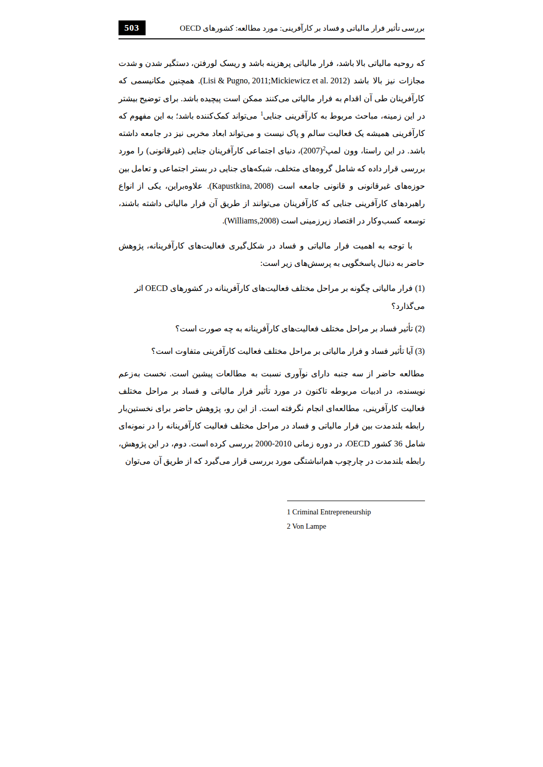بررسی تأثیر فرار مالیاتی و فساد بر کارآفرینی: مورد مطالعه: کشورهای OECD
503
که روحیه مالیاتی بالا باشد، فرار مالیاتی پرهزینه باشد و ریسک لورفتن، دستگیر شدن و شدت مجازات نیز بالا باشد (Lisi & Pugno, 2011;Mickiewicz et al. 2012). همچنین مکانیسمی که کارآفرینان طی آن اقدام به فرار مالیاتی می‌کنند ممکن است پیچیده باشد. برای توضیح بیشتر در این زمینه، مباحث مربوط به کارآفرینی جنایی1 می‌تواند کمک‌کننده باشد؛ به این مفهوم که کارآفرینی همیشه یک فعالیت سالم و پاک نیست و می‌تواند ابعاد مخربی نیز در جامعه داشته باشد. در این راستا، وون لمپ2(2007)، دنیای اجتماعی کارآفرینان جنایی (غیرقانونی) را مورد بررسی قرار داده که شامل گروه‌های متخلف، شبکه‌های جنایی در بستر اجتماعی و تعامل بین حوزه‌های غیرقانونی و قانونی جامعه است (Kapustkina, 2008). علاوه‌براین، یکی از انواع راهبردهای کارآفرینی جنایی که کارآفرینان می‌توانند از طریق آن فرار مالیاتی داشته باشند، توسعه کسب‌وکار در اقتصاد زیرزمینی است (Williams,2008).
با توجه به اهمیت فرار مالیاتی و فساد در شکل‌گیری فعالیت‌های کارآفرینانه، پژوهش حاضر به دنبال پاسخگویی به پرسش‌های زیر است:
(1) فرار مالیاتی چگونه بر مراحل مختلف فعالیت‌های کارآفرینانه در کشورهای OECD اثر می‌گذارد؟
(2) تأثیر فساد بر مراحل مختلف فعالیت‌های کارآفرینانه به چه صورت است؟
(3) آیا تأثیر فساد و فرار مالیاتی بر مراحل مختلف فعالیت کارآفرینی متفاوت است؟
مطالعه حاضر از سه جنبه دارای نوآوری نسبت به مطالعات پیشین است. نخست به‌زعم نویسنده، در ادبیات مربوطه تاکنون در مورد تأثیر فرار مالیاتی و فساد بر مراحل مختلف فعالیت کارآفرینی، مطالعه‌ای انجام نگرفته است. از این رو، پژوهش حاضر برای نخستین‌بار رابطه بلندمدت بین فرار مالیاتی و فساد در مراحل مختلف فعالیت کارآفرینانه را در نمونه‌ای شامل 36 کشور OECD، در دوره زمانی 2010-2000 بررسی کرده است. دوم، در این پژوهش، رابطه بلندمدت در چارچوب هم‌انباشتگی مورد بررسی قرار می‌گیرد که از طریق آن می‌توان
1 Criminal Entrepreneurship
2 Von Lampe